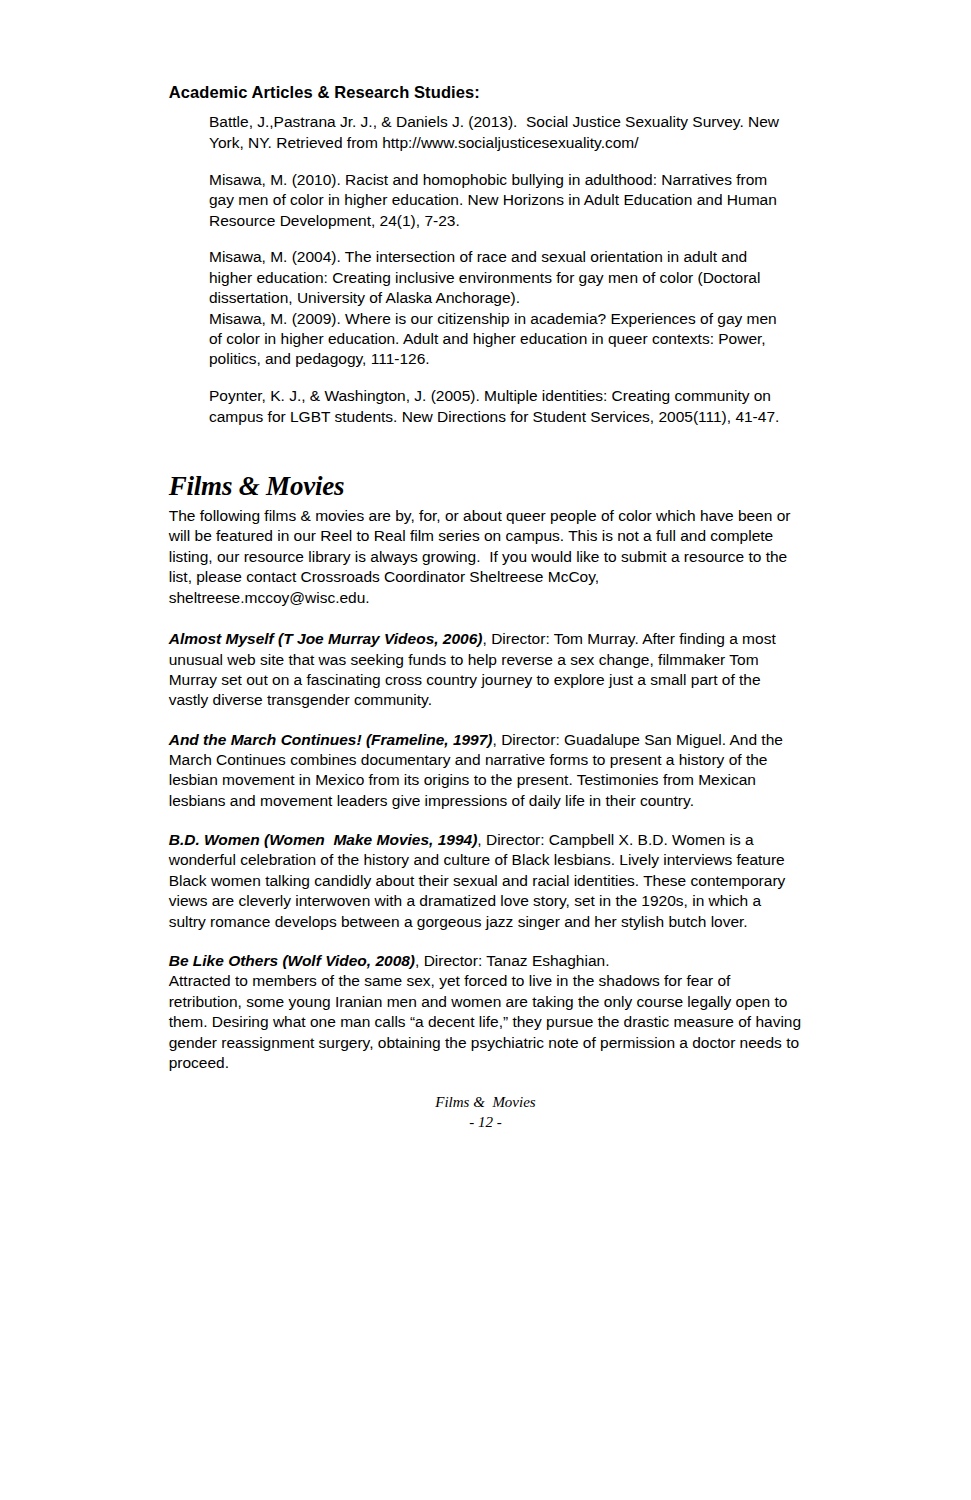Academic Articles & Research Studies:
Battle, J.,Pastrana Jr. J., & Daniels J. (2013). Social Justice Sexuality Survey. New York, NY. Retrieved from http://www.socialjusticesexuality.com/
Misawa, M. (2010). Racist and homophobic bullying in adulthood: Narratives from gay men of color in higher education. New Horizons in Adult Education and Human Resource Development, 24(1), 7-23.
Misawa, M. (2004). The intersection of race and sexual orientation in adult and higher education: Creating inclusive environments for gay men of color (Doctoral dissertation, University of Alaska Anchorage).
Misawa, M. (2009). Where is our citizenship in academia? Experiences of gay men of color in higher education. Adult and higher education in queer contexts: Power, politics, and pedagogy, 111-126.
Poynter, K. J., & Washington, J. (2005). Multiple identities: Creating community on campus for LGBT students. New Directions for Student Services, 2005(111), 41-47.
Films & Movies
The following films & movies are by, for, or about queer people of color which have been or will be featured in our Reel to Real film series on campus. This is not a full and complete listing, our resource library is always growing. If you would like to submit a resource to the list, please contact Crossroads Coordinator Sheltreese McCoy, sheltreese.mccoy@wisc.edu.
Almost Myself (T Joe Murray Videos, 2006), Director: Tom Murray. After finding a most unusual web site that was seeking funds to help reverse a sex change, filmmaker Tom Murray set out on a fascinating cross country journey to explore just a small part of the vastly diverse transgender community.
And the March Continues! (Frameline, 1997), Director: Guadalupe San Miguel. And the March Continues combines documentary and narrative forms to present a history of the lesbian movement in Mexico from its origins to the present. Testimonies from Mexican lesbians and movement leaders give impressions of daily life in their country.
B.D. Women (Women Make Movies, 1994), Director: Campbell X. B.D. Women is a wonderful celebration of the history and culture of Black lesbians. Lively interviews feature Black women talking candidly about their sexual and racial identities. These contemporary views are cleverly interwoven with a dramatized love story, set in the 1920s, in which a sultry romance develops between a gorgeous jazz singer and her stylish butch lover.
Be Like Others (Wolf Video, 2008), Director: Tanaz Eshaghian.
Attracted to members of the same sex, yet forced to live in the shadows for fear of retribution, some young Iranian men and women are taking the only course legally open to them. Desiring what one man calls “a decent life,” they pursue the drastic measure of having gender reassignment surgery, obtaining the psychiatric note of permission a doctor needs to proceed.
Films & Movies
- 12 -